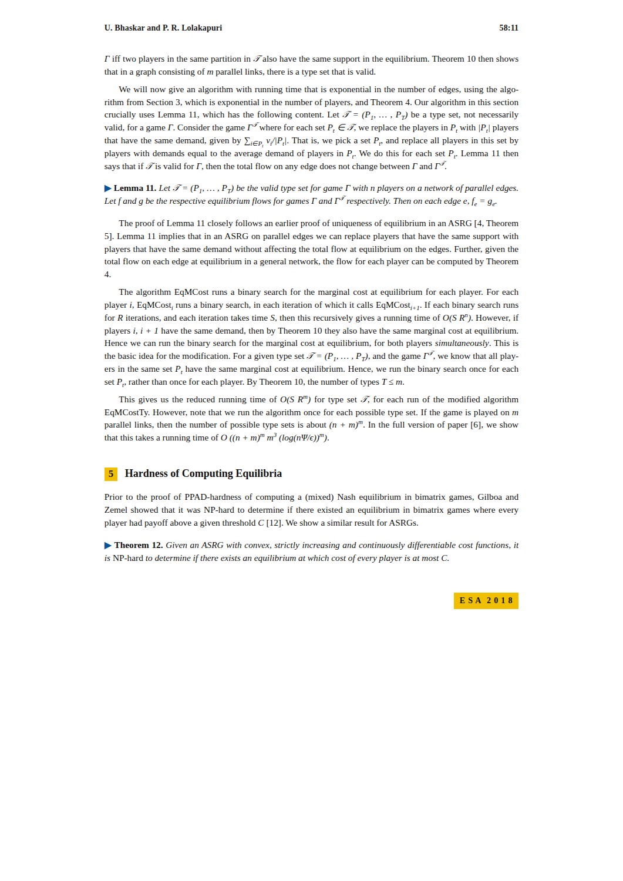U. Bhaskar and P. R. Lolakapuri 58:11
Γ iff two players in the same partition in 𝒯 also have the same support in the equilibrium. Theorem 10 then shows that in a graph consisting of m parallel links, there is a type set that is valid.
We will now give an algorithm with running time that is exponential in the number of edges, using the algorithm from Section 3, which is exponential in the number of players, and Theorem 4. Our algorithm in this section crucially uses Lemma 11, which has the following content. Let 𝒯 = (P1, … , PT) be a type set, not necessarily valid, for a game Γ. Consider the game Γ𝒯 where for each set Pt ∈ 𝒯, we replace the players in Pt with |Pt| players that have the same demand, given by ∑i∈Pt vi/|Pt|. That is, we pick a set Pt, and replace all players in this set by players with demands equal to the average demand of players in Pt. We do this for each set Pt. Lemma 11 then says that if 𝒯 is valid for Γ, then the total flow on any edge does not change between Γ and Γ𝒯.
▶Lemma 11. Let 𝒯 = (P1, … , PT) be the valid type set for game Γ with n players on a network of parallel edges. Let f and g be the respective equilibrium flows for games Γ and Γ𝒯 respectively. Then on each edge e, fe = ge.
The proof of Lemma 11 closely follows an earlier proof of uniqueness of equilibrium in an ASRG [4, Theorem 5]. Lemma 11 implies that in an ASRG on parallel edges we can replace players that have the same support with players that have the same demand without affecting the total flow at equilibrium on the edges. Further, given the total flow on each edge at equilibrium in a general network, the flow for each player can be computed by Theorem 4.
The algorithm EqMCost runs a binary search for the marginal cost at equilibrium for each player. For each player i, EqMCosti runs a binary search, in each iteration of which it calls EqMCosti+1. If each binary search runs for R iterations, and each iteration takes time S, then this recursively gives a running time of O(S Rn). However, if players i, i + 1 have the same demand, then by Theorem 10 they also have the same marginal cost at equilibrium. Hence we can run the binary search for the marginal cost at equilibrium, for both players simultaneously. This is the basic idea for the modification. For a given type set 𝒯 = (P1, … , PT), and the game Γ𝒯, we know that all players in the same set Pt have the same marginal cost at equilibrium. Hence, we run the binary search once for each set Pt, rather than once for each player. By Theorem 10, the number of types T ≤ m.
This gives us the reduced running time of O(S Rm) for type set 𝒯, for each run of the modified algorithm EqMCostTy. However, note that we run the algorithm once for each possible type set. If the game is played on m parallel links, then the number of possible type sets is about (n + m)m. In the full version of paper [6], we show that this takes a running time of O ((n + m)m m3 (log(nΨ/ϵ))m).
5 Hardness of Computing Equilibria
Prior to the proof of PPAD-hardness of computing a (mixed) Nash equilibrium in bimatrix games, Gilboa and Zemel showed that it was NP-hard to determine if there existed an equilibrium in bimatrix games where every player had payoff above a given threshold C [12]. We show a similar result for ASRGs.
▶Theorem 12. Given an ASRG with convex, strictly increasing and continuously differentiable cost functions, it is NP-hard to determine if there exists an equilibrium at which cost of every player is at most C.
E S A 2 0 1 8